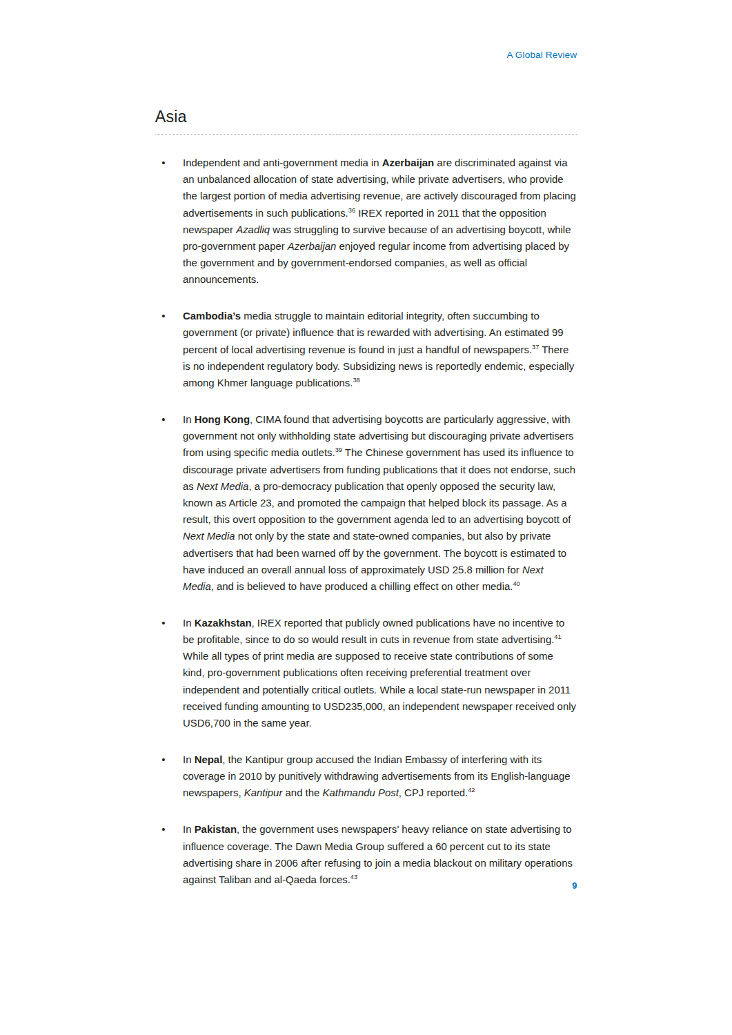A Global Review
Asia
Independent and anti-government media in Azerbaijan are discriminated against via an unbalanced allocation of state advertising, while private advertisers, who provide the largest portion of media advertising revenue, are actively discouraged from placing advertisements in such publications.36 IREX reported in 2011 that the opposition newspaper Azadliq was struggling to survive because of an advertising boycott, while pro-government paper Azerbaijan enjoyed regular income from advertising placed by the government and by government-endorsed companies, as well as official announcements.
Cambodia’s media struggle to maintain editorial integrity, often succumbing to government (or private) influence that is rewarded with advertising. An estimated 99 percent of local advertising revenue is found in just a handful of newspapers.37 There is no independent regulatory body. Subsidizing news is reportedly endemic, especially among Khmer language publications.38
In Hong Kong, CIMA found that advertising boycotts are particularly aggressive, with government not only withholding state advertising but discouraging private advertisers from using specific media outlets.39 The Chinese government has used its influence to discourage private advertisers from funding publications that it does not endorse, such as Next Media, a pro-democracy publication that openly opposed the security law, known as Article 23, and promoted the campaign that helped block its passage. As a result, this overt opposition to the government agenda led to an advertising boycott of Next Media not only by the state and state-owned companies, but also by private advertisers that had been warned off by the government. The boycott is estimated to have induced an overall annual loss of approximately USD 25.8 million for Next Media, and is believed to have produced a chilling effect on other media.40
In Kazakhstan, IREX reported that publicly owned publications have no incentive to be profitable, since to do so would result in cuts in revenue from state advertising.41 While all types of print media are supposed to receive state contributions of some kind, pro-government publications often receiving preferential treatment over independent and potentially critical outlets. While a local state-run newspaper in 2011 received funding amounting to USD235,000, an independent newspaper received only USD6,700 in the same year.
In Nepal, the Kantipur group accused the Indian Embassy of interfering with its coverage in 2010 by punitively withdrawing advertisements from its English-language newspapers, Kantipur and the Kathmandu Post, CPJ reported.42
In Pakistan, the government uses newspapers’ heavy reliance on state advertising to influence coverage. The Dawn Media Group suffered a 60 percent cut to its state advertising share in 2006 after refusing to join a media blackout on military operations against Taliban and al-Qaeda forces.43
9